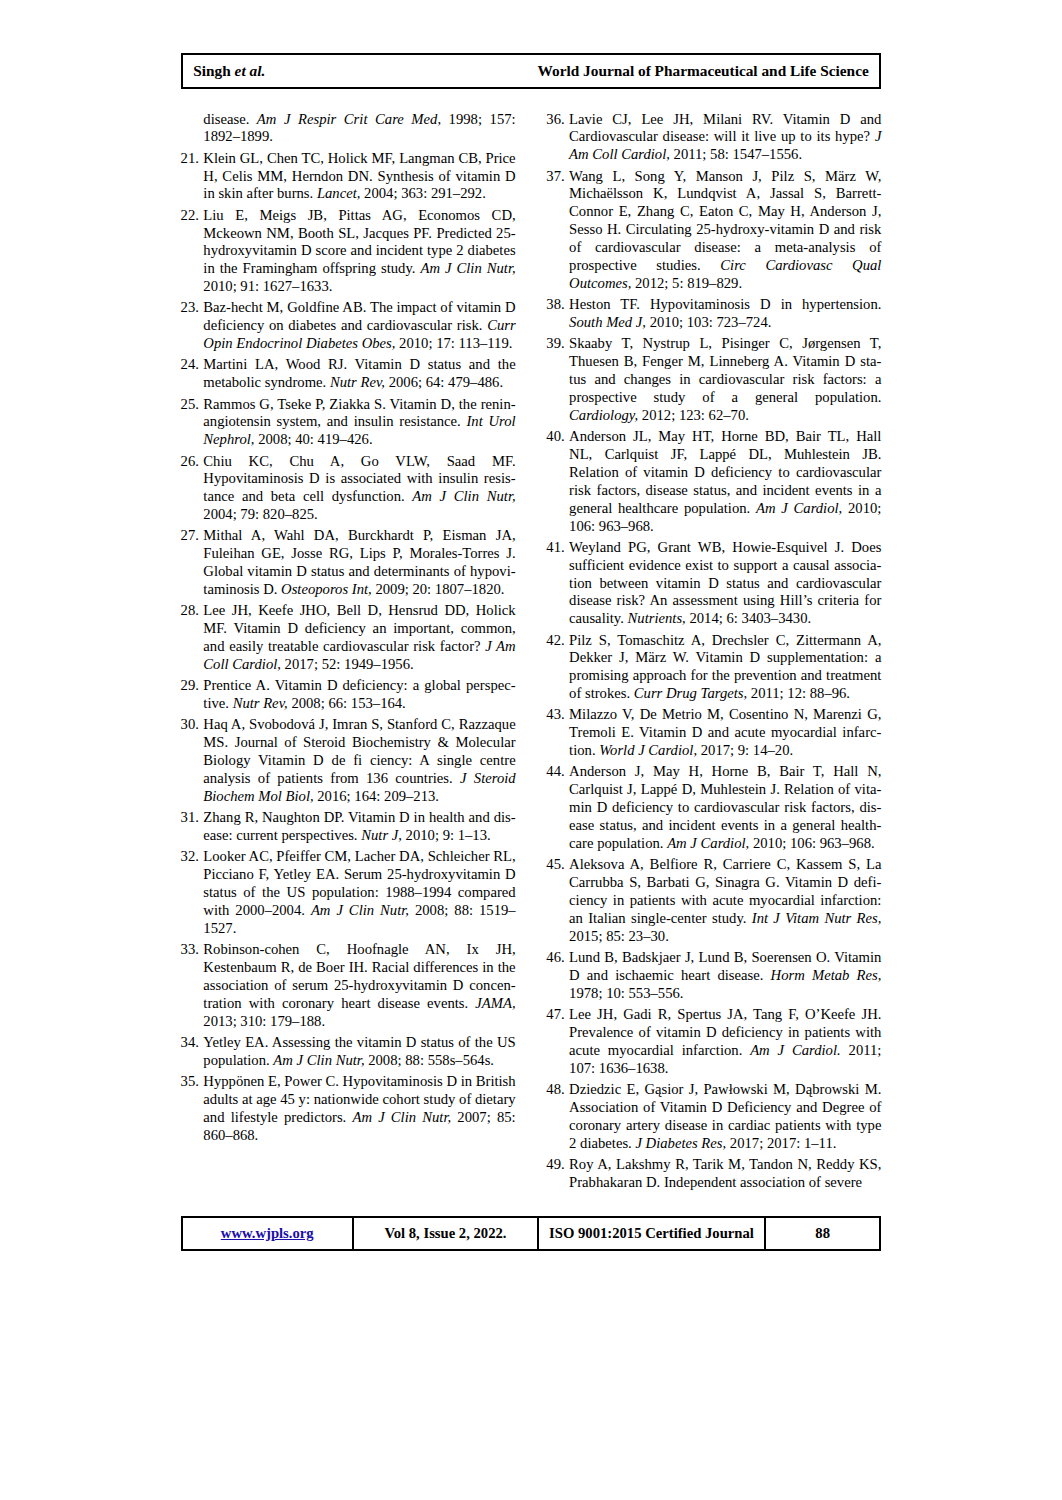Singh et al.
World Journal of Pharmaceutical and Life Science
disease. Am J Respir Crit Care Med, 1998; 157: 1892–1899.
21. Klein GL, Chen TC, Holick MF, Langman CB, Price H, Celis MM, Herndon DN. Synthesis of vitamin D in skin after burns. Lancet, 2004; 363: 291–292.
22. Liu E, Meigs JB, Pittas AG, Economos CD, Mckeown NM, Booth SL, Jacques PF. Predicted 25-hydroxyvitamin D score and incident type 2 diabetes in the Framingham offspring study. Am J Clin Nutr, 2010; 91: 1627–1633.
23. Baz-hecht M, Goldfine AB. The impact of vitamin D deficiency on diabetes and cardiovascular risk. Curr Opin Endocrinol Diabetes Obes, 2010; 17: 113–119.
24. Martini LA, Wood RJ. Vitamin D status and the metabolic syndrome. Nutr Rev, 2006; 64: 479–486.
25. Rammos G, Tseke P, Ziakka S. Vitamin D, the renin-angiotensin system, and insulin resistance. Int Urol Nephrol, 2008; 40: 419–426.
26. Chiu KC, Chu A, Go VLW, Saad MF. Hypovitaminosis D is associated with insulin resistance and beta cell dysfunction. Am J Clin Nutr, 2004; 79: 820–825.
27. Mithal A, Wahl DA, Burckhardt P, Eisman JA, Fuleihan GE, Josse RG, Lips P, Morales-Torres J. Global vitamin D status and determinants of hypovitaminosis D. Osteoporos Int, 2009; 20: 1807–1820.
28. Lee JH, Keefe JHO, Bell D, Hensrud DD, Holick MF. Vitamin D deficiency an important, common, and easily treatable cardiovascular risk factor? J Am Coll Cardiol, 2017; 52: 1949–1956.
29. Prentice A. Vitamin D deficiency: a global perspective. Nutr Rev, 2008; 66: 153–164.
30. Haq A, Svobodová J, Imran S, Stanford C, Razzaque MS. Journal of Steroid Biochemistry & Molecular Biology Vitamin D de fi ciency: A single centre analysis of patients from 136 countries. J Steroid Biochem Mol Biol, 2016; 164: 209–213.
31. Zhang R, Naughton DP. Vitamin D in health and disease: current perspectives. Nutr J, 2010; 9: 1–13.
32. Looker AC, Pfeiffer CM, Lacher DA, Schleicher RL, Picciano F, Yetley EA. Serum 25-hydroxyvitamin D status of the US population: 1988–1994 compared with 2000–2004. Am J Clin Nutr, 2008; 88: 1519–1527.
33. Robinson-cohen C, Hoofnagle AN, Ix JH, Kestenbaum R, de Boer IH. Racial differences in the association of serum 25-hydroxyvitamin D concentration with coronary heart disease events. JAMA, 2013; 310: 179–188.
34. Yetley EA. Assessing the vitamin D status of the US population. Am J Clin Nutr, 2008; 88: 558s–564s.
35. Hyppönen E, Power C. Hypovitaminosis D in British adults at age 45 y: nationwide cohort study of dietary and lifestyle predictors. Am J Clin Nutr, 2007; 85: 860–868.
36. Lavie CJ, Lee JH, Milani RV. Vitamin D and Cardiovascular disease: will it live up to its hype? J Am Coll Cardiol, 2011; 58: 1547–1556.
37. Wang L, Song Y, Manson J, Pilz S, März W, Michaëlsson K, Lundqvist A, Jassal S, Barrett-Connor E, Zhang C, Eaton C, May H, Anderson J, Sesso H. Circulating 25-hydroxy-vitamin D and risk of cardiovascular disease: a meta-analysis of prospective studies. Circ Cardiovasc Qual Outcomes, 2012; 5: 819–829.
38. Heston TF. Hypovitaminosis D in hypertension. South Med J, 2010; 103: 723–724.
39. Skaaby T, Nystrup L, Pisinger C, Jørgensen T, Thuesen B, Fenger M, Linneberg A. Vitamin D status and changes in cardiovascular risk factors: a prospective study of a general population. Cardiology, 2012; 123: 62–70.
40. Anderson JL, May HT, Horne BD, Bair TL, Hall NL, Carlquist JF, Lappé DL, Muhlestein JB. Relation of vitamin D deficiency to cardiovascular risk factors, disease status, and incident events in a general healthcare population. Am J Cardiol, 2010; 106: 963–968.
41. Weyland PG, Grant WB, Howie-Esquivel J. Does sufficient evidence exist to support a causal association between vitamin D status and cardiovascular disease risk? An assessment using Hill’s criteria for causality. Nutrients, 2014; 6: 3403–3430.
42. Pilz S, Tomaschitz A, Drechsler C, Zittermann A, Dekker J, März W. Vitamin D supplementation: a promising approach for the prevention and treatment of strokes. Curr Drug Targets, 2011; 12: 88–96.
43. Milazzo V, De Metrio M, Cosentino N, Marenzi G, Tremoli E. Vitamin D and acute myocardial infarction. World J Cardiol, 2017; 9: 14–20.
44. Anderson J, May H, Horne B, Bair T, Hall N, Carlquist J, Lappé D, Muhlestein J. Relation of vitamin D deficiency to cardiovascular risk factors, disease status, and incident events in a general healthcare population. Am J Cardiol, 2010; 106: 963–968.
45. Aleksova A, Belfiore R, Carriere C, Kassem S, La Carrubba S, Barbati G, Sinagra G. Vitamin D deficiency in patients with acute myocardial infarction: an Italian single-center study. Int J Vitam Nutr Res, 2015; 85: 23–30.
46. Lund B, Badskjaer J, Lund B, Soerensen O. Vitamin D and ischaemic heart disease. Horm Metab Res, 1978; 10: 553–556.
47. Lee JH, Gadi R, Spertus JA, Tang F, O’Keefe JH. Prevalence of vitamin D deficiency in patients with acute myocardial infarction. Am J Cardiol. 2011; 107: 1636–1638.
48. Dziedzic E, Gąsior J, Pawłowski M, Dąbrowski M. Association of Vitamin D Deficiency and Degree of coronary artery disease in cardiac patients with type 2 diabetes. J Diabetes Res, 2017; 2017: 1–11.
49. Roy A, Lakshmy R, Tarik M, Tandon N, Reddy KS, Prabhakaran D. Independent association of severe
www.wjpls.org
Vol 8, Issue 2, 2022.
ISO 9001:2015 Certified Journal
88